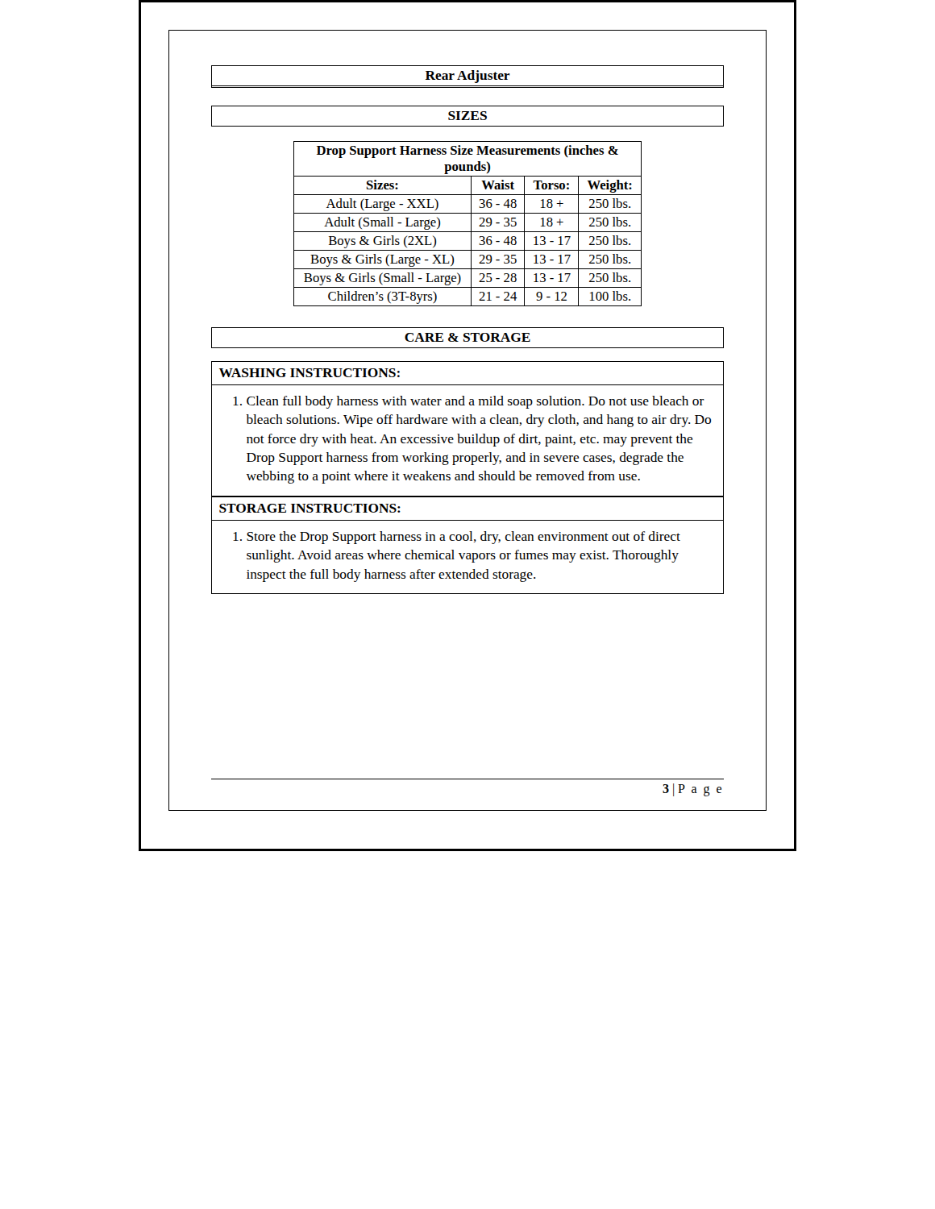Rear Adjuster
SIZES
| Drop Support Harness Size Measurements (inches & pounds) |
| --- |
| Sizes: | Waist | Torso: | Weight: |
| Adult (Large - XXL) | 36 - 48 | 18 + | 250 lbs. |
| Adult (Small - Large) | 29 - 35 | 18 + | 250 lbs. |
| Boys & Girls (2XL) | 36 - 48 | 13 - 17 | 250 lbs. |
| Boys & Girls (Large - XL) | 29 - 35 | 13 - 17 | 250 lbs. |
| Boys & Girls (Small - Large) | 25 - 28 | 13 - 17 | 250 lbs. |
| Children’s (3T-8yrs) | 21 - 24 | 9 - 12 | 100 lbs. |
CARE & STORAGE
WASHING INSTRUCTIONS:
Clean full body harness with water and a mild soap solution. Do not use bleach or bleach solutions. Wipe off hardware with a clean, dry cloth, and hang to air dry. Do not force dry with heat. An excessive buildup of dirt, paint, etc. may prevent the Drop Support harness from working properly, and in severe cases, degrade the webbing to a point where it weakens and should be removed from use.
STORAGE INSTRUCTIONS:
Store the Drop Support harness in a cool, dry, clean environment out of direct sunlight. Avoid areas where chemical vapors or fumes may exist. Thoroughly inspect the full body harness after extended storage.
3 | P a g e